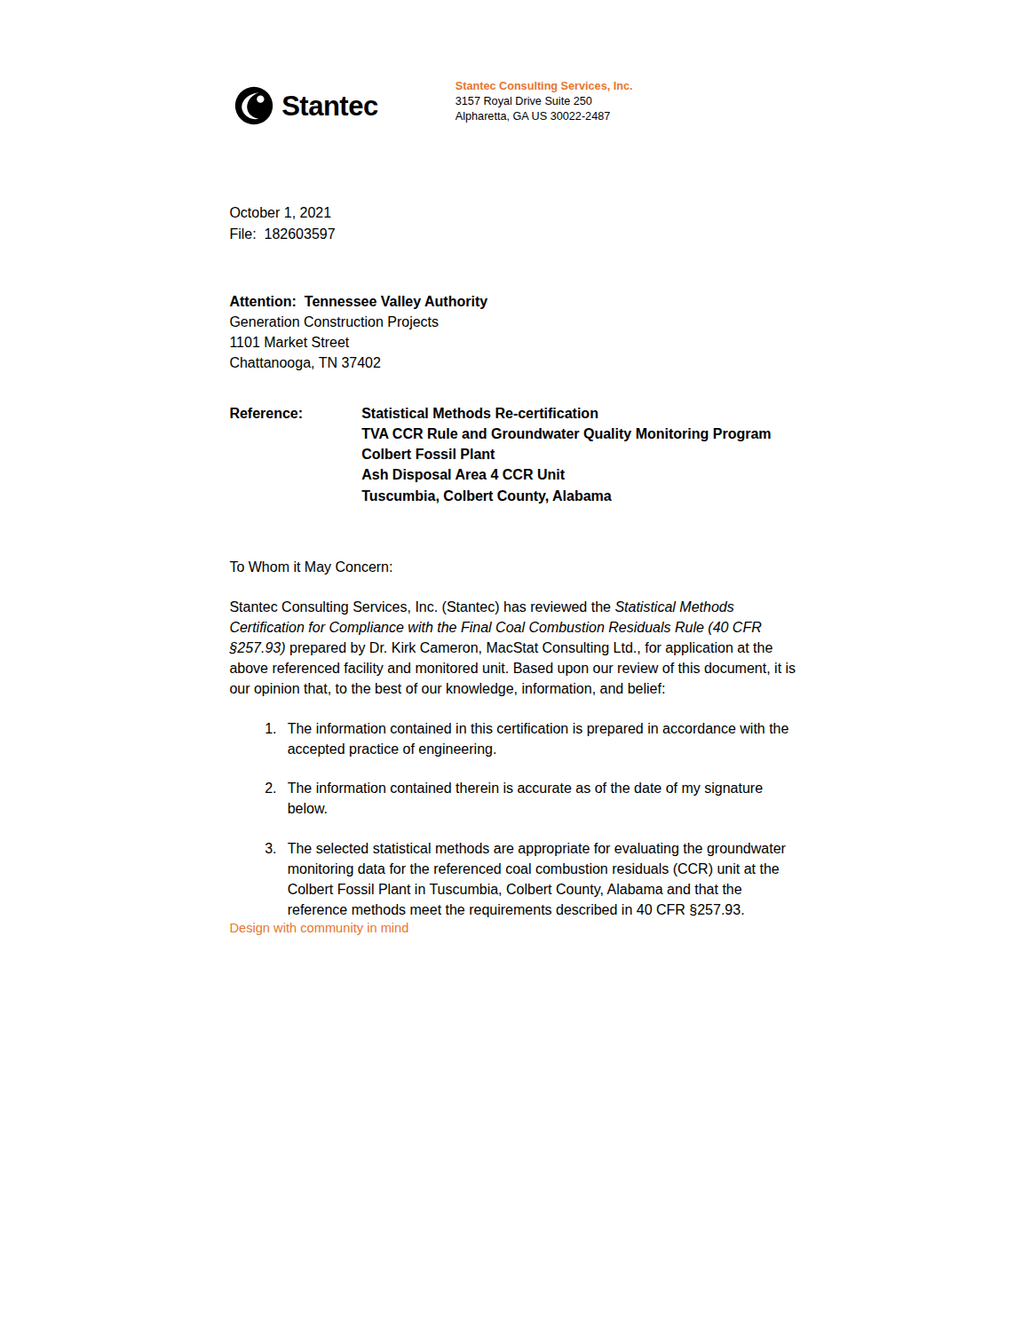Stantec
Stantec Consulting Services, Inc.
3157 Royal Drive Suite 250
Alpharetta, GA US 30022-2487
October 1, 2021
File: 182603597
Attention: Tennessee Valley Authority
Generation Construction Projects
1101 Market Street
Chattanooga, TN 37402
Reference: Statistical Methods Re-certification
TVA CCR Rule and Groundwater Quality Monitoring Program
Colbert Fossil Plant
Ash Disposal Area 4 CCR Unit
Tuscumbia, Colbert County, Alabama
To Whom it May Concern:
Stantec Consulting Services, Inc. (Stantec) has reviewed the Statistical Methods Certification for Compliance with the Final Coal Combustion Residuals Rule (40 CFR §257.93) prepared by Dr. Kirk Cameron, MacStat Consulting Ltd., for application at the above referenced facility and monitored unit. Based upon our review of this document, it is our opinion that, to the best of our knowledge, information, and belief:
The information contained in this certification is prepared in accordance with the accepted practice of engineering.
The information contained therein is accurate as of the date of my signature below.
The selected statistical methods are appropriate for evaluating the groundwater monitoring data for the referenced coal combustion residuals (CCR) unit at the Colbert Fossil Plant in Tuscumbia, Colbert County, Alabama and that the reference methods meet the requirements described in 40 CFR §257.93.
Design with community in mind